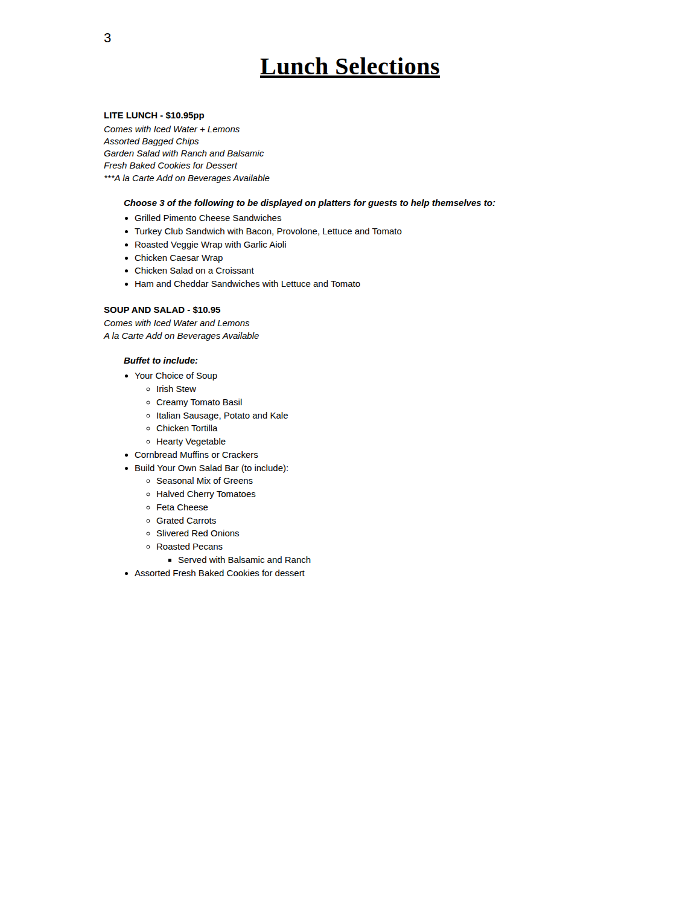3
Lunch Selections
LITE LUNCH - $10.95pp
Comes with Iced Water + Lemons
Assorted Bagged Chips
Garden Salad with Ranch and Balsamic
Fresh Baked Cookies for Dessert
***A la Carte Add on Beverages Available
Choose 3 of the following to be displayed on platters for guests to help themselves to:
Grilled Pimento Cheese Sandwiches
Turkey Club Sandwich with Bacon, Provolone, Lettuce and Tomato
Roasted Veggie Wrap with Garlic Aioli
Chicken Caesar Wrap
Chicken Salad on a Croissant
Ham and Cheddar Sandwiches with Lettuce and Tomato
SOUP AND SALAD - $10.95
Comes with Iced Water and Lemons
A la Carte Add on Beverages Available
Buffet to include:
Your Choice of Soup
Irish Stew
Creamy Tomato Basil
Italian Sausage, Potato and Kale
Chicken Tortilla
Hearty Vegetable
Cornbread Muffins or Crackers
Build Your Own Salad Bar (to include):
Seasonal Mix of Greens
Halved Cherry Tomatoes
Feta Cheese
Grated Carrots
Slivered Red Onions
Roasted Pecans
Served with Balsamic and Ranch
Assorted Fresh Baked Cookies for dessert